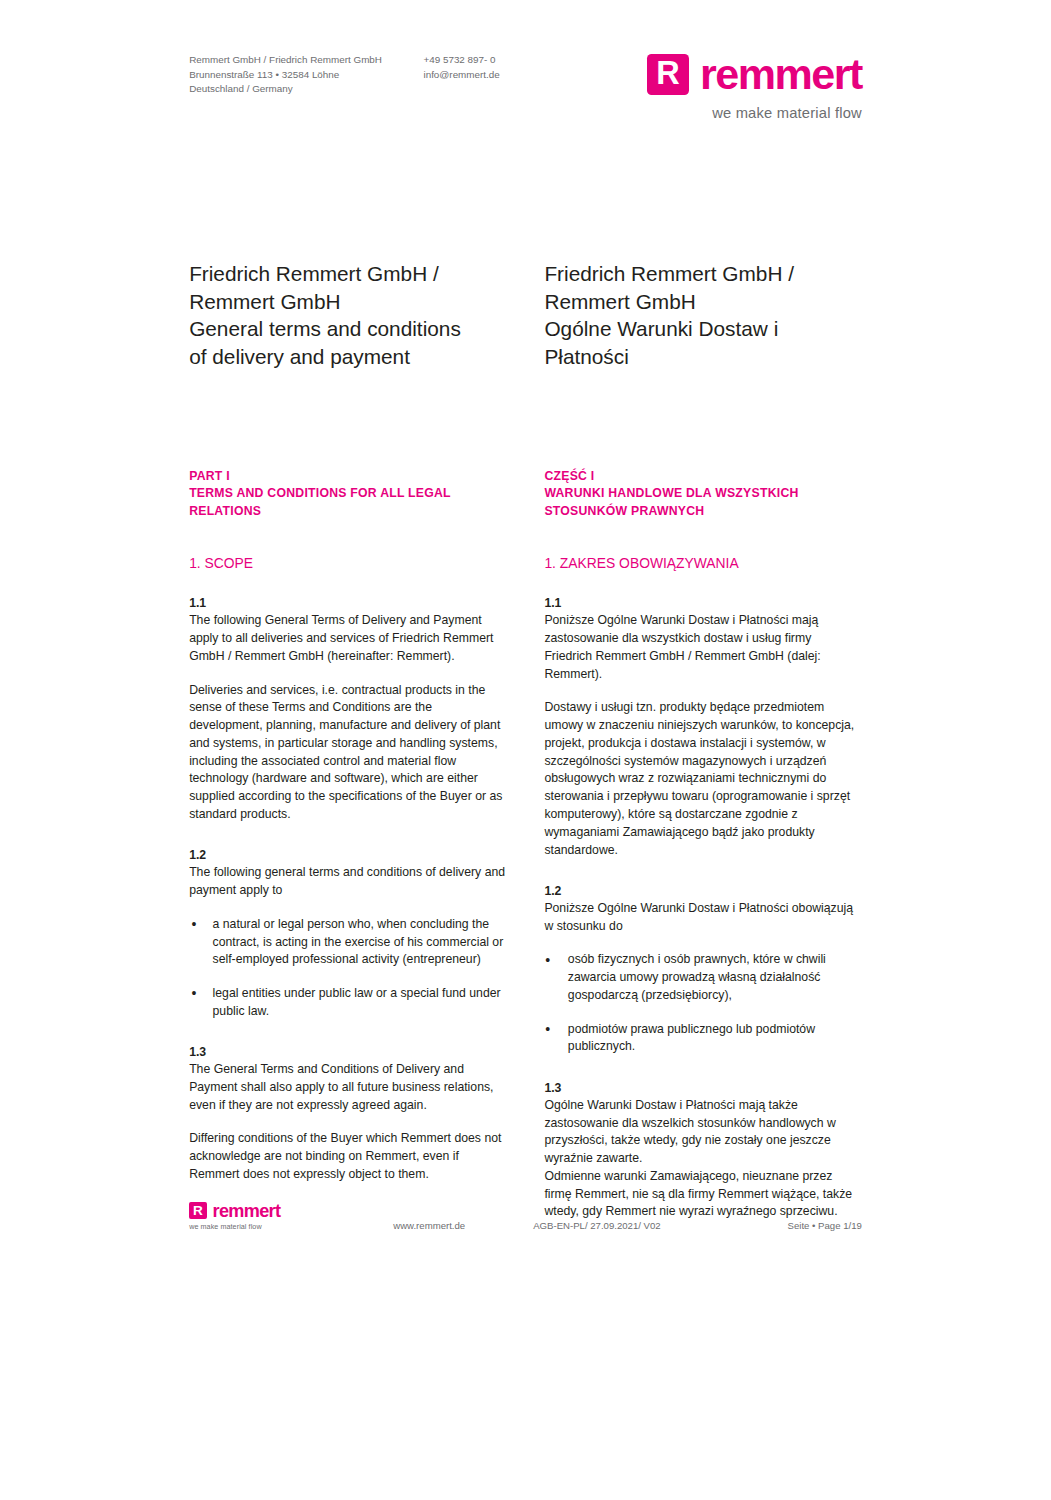Remmert GmbH / Friedrich Remmert GmbH
Brunnenstraße 113 • 32584 Löhne
Deutschland / Germany
+49 5732 897- 0
info@remmert.de
remmert
we make material flow
Friedrich Remmert GmbH /
Remmert GmbH
General terms and conditions
of delivery and payment
Friedrich Remmert GmbH /
Remmert GmbH
Ogólne Warunki Dostaw i Płatności
PART I
TERMS AND CONDITIONS FOR ALL LEGAL RELATIONS
1. SCOPE
1.1
The following General Terms of Delivery and Payment apply to all deliveries and services of Friedrich Remmert GmbH / Remmert GmbH (hereinafter: Remmert).
Deliveries and services, i.e. contractual products in the sense of these Terms and Conditions are the development, planning, manufacture and delivery of plant and systems, in particular storage and handling systems, including the associated control and material flow technology (hardware and software), which are either supplied according to the specifications of the Buyer or as standard products.
1.2
The following general terms and conditions of delivery and payment apply to
a natural or legal person who, when concluding the contract, is acting in the exercise of his commercial or self-employed professional activity (entrepreneur)
legal entities under public law or a special fund under public law.
1.3
The General Terms and Conditions of Delivery and Payment shall also apply to all future business relations, even if they are not expressly agreed again.
Differing conditions of the Buyer which Remmert does not acknowledge are not binding on Remmert, even if Remmert does not expressly object to them.
CZĘŚĆ I
WARUNKI HANDLOWE DLA WSZYSTKICH STOSUNKÓW PRAWNYCH
1. ZAKRES OBOWIĄZYWANIA
1.1
Poniższe Ogólne Warunki Dostaw i Płatności mają zastosowanie dla wszystkich dostaw i usług firmy Friedrich Remmert GmbH / Remmert GmbH (dalej: Remmert).
Dostawy i usługi tzn. produkty będące przedmiotem umowy w znaczeniu niniejszych warunków, to koncepcja, projekt, produkcja i dostawa instalacji i systemów, w szczególności systemów magazynowych i urządzeń obsługowych wraz z rozwiązaniami technicznymi do sterowania i przepływu towaru (oprogramowanie i sprzęt komputerowy), które są dostarczane zgodnie z wymaganiami Zamawiającego bądź jako produkty standardowe.
1.2
Poniższe Ogólne Warunki Dostaw i Płatności obowiązują w stosunku do
osób fizycznych i osób prawnych, które w chwili zawarcia umowy prowadzą własną działalność gospodarczą (przedsiębiorcy),
podmiotów prawa publicznego lub podmiotów publicznych.
1.3
Ogólne Warunki Dostaw i Płatności mają także zastosowanie dla wszelkich stosunków handlowych w przyszłości, także wtedy, gdy nie zostały one jeszcze wyraźnie zawarte.
Odmienne warunki Zamawiającego, nieuznane przez firmę Remmert, nie są dla firmy Remmert wiążące, także wtedy, gdy Remmert nie wyrazi wyraźnego sprzeciwu.
remmert
we make material flow
www.remmert.de AGB-EN-PL/ 27.09.2021/ V02
Seite • Page 1/19